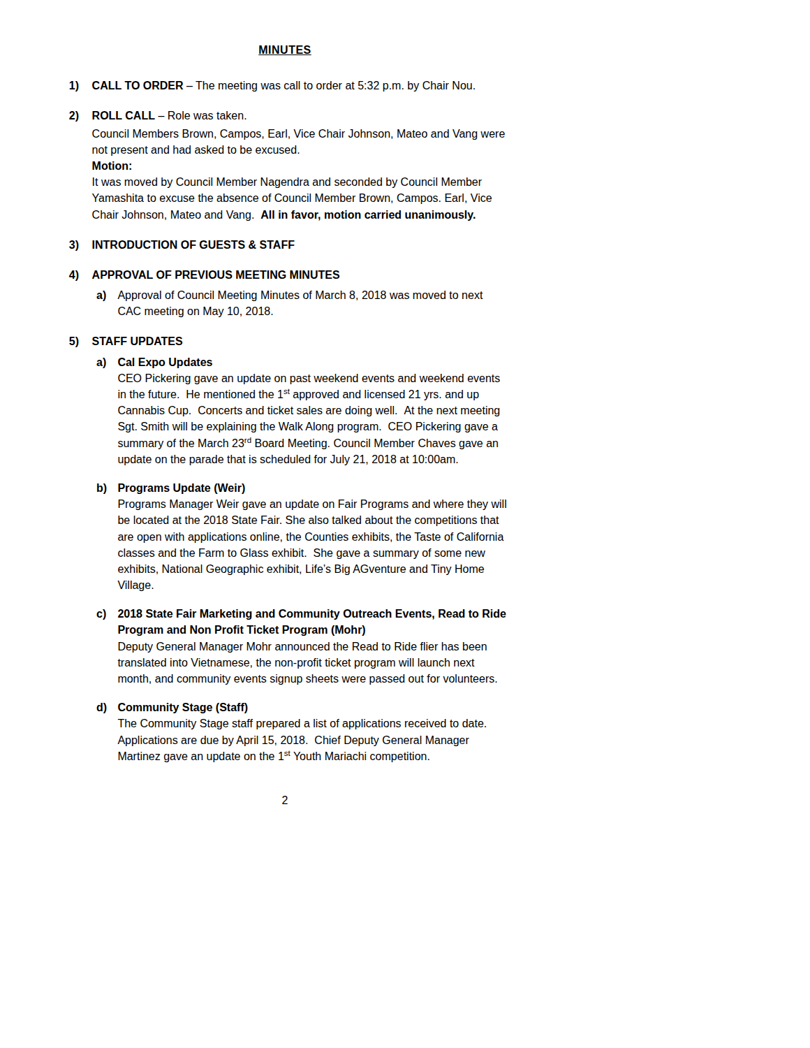MINUTES
CALL TO ORDER – The meeting was call to order at 5:32 p.m. by Chair Nou.
ROLL CALL – Role was taken.
Council Members Brown, Campos, Earl, Vice Chair Johnson, Mateo and Vang were not present and had asked to be excused.
Motion:
It was moved by Council Member Nagendra and seconded by Council Member Yamashita to excuse the absence of Council Member Brown, Campos. Earl, Vice Chair Johnson, Mateo and Vang. All in favor, motion carried unanimously.
INTRODUCTION OF GUESTS & STAFF
APPROVAL OF PREVIOUS MEETING MINUTES
Approval of Council Meeting Minutes of March 8, 2018 was moved to next CAC meeting on May 10, 2018.
STAFF UPDATES
Cal Expo Updates
CEO Pickering gave an update on past weekend events and weekend events in the future. He mentioned the 1st approved and licensed 21 yrs. and up Cannabis Cup. Concerts and ticket sales are doing well. At the next meeting Sgt. Smith will be explaining the Walk Along program. CEO Pickering gave a summary of the March 23rd Board Meeting. Council Member Chaves gave an update on the parade that is scheduled for July 21, 2018 at 10:00am.
Programs Update (Weir)
Programs Manager Weir gave an update on Fair Programs and where they will be located at the 2018 State Fair. She also talked about the competitions that are open with applications online, the Counties exhibits, the Taste of California classes and the Farm to Glass exhibit. She gave a summary of some new exhibits, National Geographic exhibit, Life’s Big AGventure and Tiny Home Village.
2018 State Fair Marketing and Community Outreach Events, Read to Ride Program and Non Profit Ticket Program (Mohr)
Deputy General Manager Mohr announced the Read to Ride flier has been translated into Vietnamese, the non-profit ticket program will launch next month, and community events signup sheets were passed out for volunteers.
Community Stage (Staff)
The Community Stage staff prepared a list of applications received to date. Applications are due by April 15, 2018. Chief Deputy General Manager Martinez gave an update on the 1st Youth Mariachi competition.
2